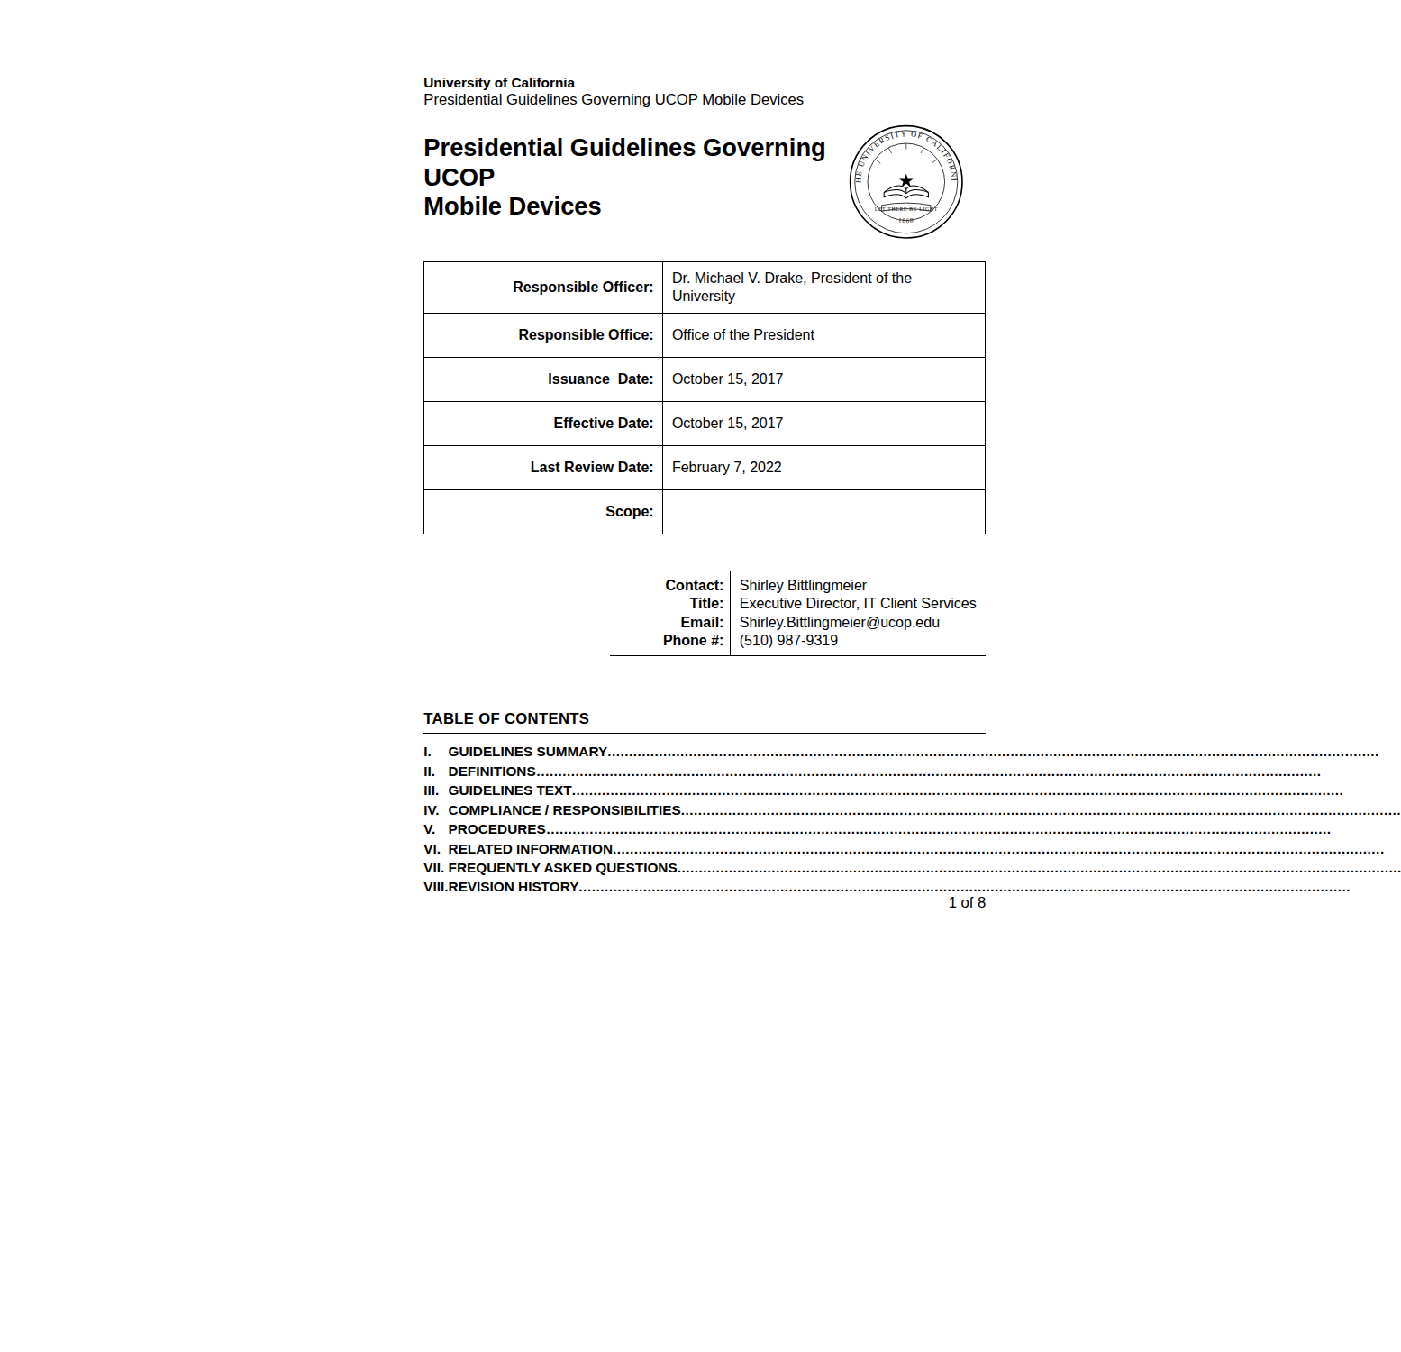University of California
Presidential Guidelines Governing UCOP Mobile Devices
Presidential Guidelines Governing UCOP
Mobile Devices
THE UNIVERSITY OF CALIFORNIA 1868 LET THERE BE LIGHT
| Responsible Officer: | Dr. Michael V. Drake, President of the University |
| Responsible Office: | Office of the President |
| Issuance Date: | October 15, 2017 |
| Effective Date: | October 15, 2017 |
| Last Review Date: | February 7, 2022 |
| Scope: | |
| Contact: | Shirley Bittlingmeier |
| Title: | Executive Director, IT Client Services |
| Email: | Shirley.Bittlingmeier@ucop.edu |
| Phone #: | (510) 987-9319 |
TABLE OF CONTENTS
| I. | GUIDELINES SUMMARY | 2 |
| II. | DEFINITIONS… | 2 |
| III. | GUIDELINES TEXT | 3 |
| IV. | COMPLIANCE / RESPONSIBILITIES | 6 |
| V. | PROCEDURES… | 7 |
| VI. | RELATED INFORMATION | 7 |
| VII. | FREQUENTLY ASKED QUESTIONS | 7 |
| VIII. | REVISION HISTORY | 7 |
1 of 8